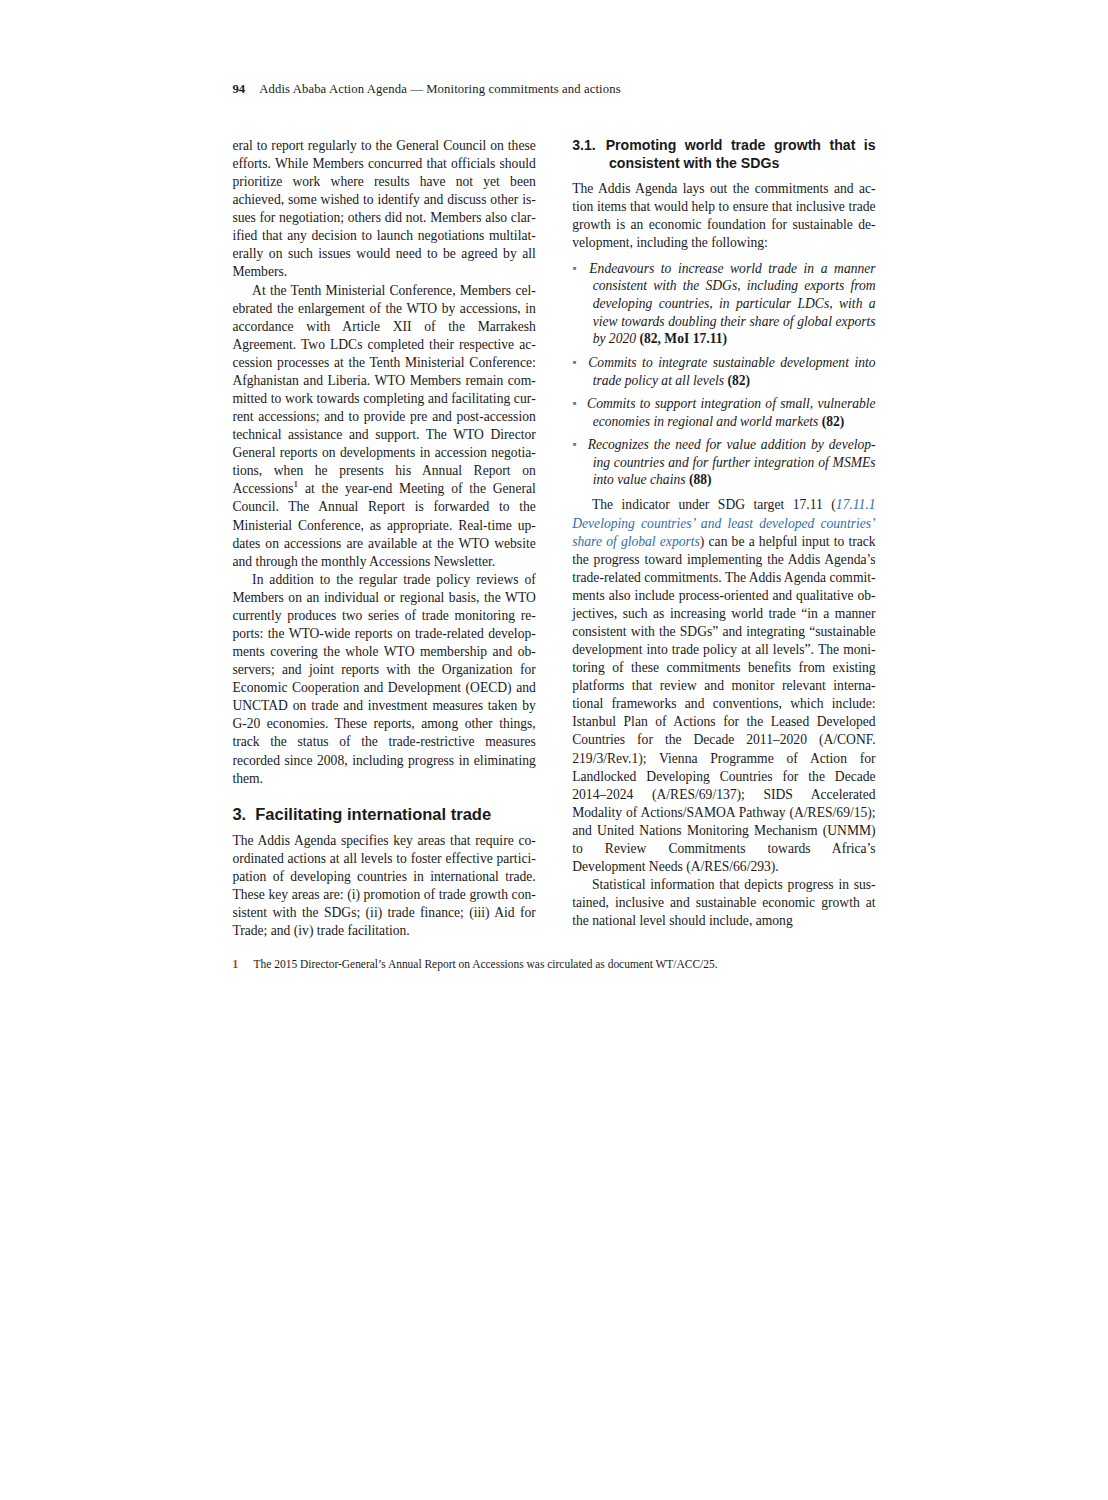94 Addis Ababa Action Agenda — Monitoring commitments and actions
eral to report regularly to the General Council on these efforts. While Members concurred that officials should prioritize work where results have not yet been achieved, some wished to identify and discuss other issues for negotiation; others did not. Members also clarified that any decision to launch negotiations multilaterally on such issues would need to be agreed by all Members.
At the Tenth Ministerial Conference, Members celebrated the enlargement of the WTO by accessions, in accordance with Article XII of the Marrakesh Agreement. Two LDCs completed their respective accession processes at the Tenth Ministerial Conference: Afghanistan and Liberia. WTO Members remain committed to work towards completing and facilitating current accessions; and to provide pre and post-accession technical assistance and support. The WTO Director General reports on developments in accession negotiations, when he presents his Annual Report on Accessions1 at the year-end Meeting of the General Council. The Annual Report is forwarded to the Ministerial Conference, as appropriate. Real-time updates on accessions are available at the WTO website and through the monthly Accessions Newsletter.
In addition to the regular trade policy reviews of Members on an individual or regional basis, the WTO currently produces two series of trade monitoring reports: the WTO-wide reports on trade-related developments covering the whole WTO membership and observers; and joint reports with the Organization for Economic Cooperation and Development (OECD) and UNCTAD on trade and investment measures taken by G-20 economies. These reports, among other things, track the status of the trade-restrictive measures recorded since 2008, including progress in eliminating them.
3. Facilitating international trade
The Addis Agenda specifies key areas that require coordinated actions at all levels to foster effective participation of developing countries in international trade. These key areas are: (i) promotion of trade growth consistent with the SDGs; (ii) trade finance; (iii) Aid for Trade; and (iv) trade facilitation.
3.1. Promoting world trade growth that is consistent with the SDGs
The Addis Agenda lays out the commitments and action items that would help to ensure that inclusive trade growth is an economic foundation for sustainable development, including the following:
Endeavours to increase world trade in a manner consistent with the SDGs, including exports from developing countries, in particular LDCs, with a view towards doubling their share of global exports by 2020 (82, MoI 17.11)
Commits to integrate sustainable development into trade policy at all levels (82)
Commits to support integration of small, vulnerable economies in regional and world markets (82)
Recognizes the need for value addition by developing countries and for further integration of MSMEs into value chains (88)
The indicator under SDG target 17.11 (17.11.1 Developing countries’ and least developed countries’ share of global exports) can be a helpful input to track the progress toward implementing the Addis Agenda’s trade-related commitments. The Addis Agenda commitments also include process-oriented and qualitative objectives, such as increasing world trade “in a manner consistent with the SDGs” and integrating “sustainable development into trade policy at all levels”. The monitoring of these commitments benefits from existing platforms that review and monitor relevant international frameworks and conventions, which include: Istanbul Plan of Actions for the Leased Developed Countries for the Decade 2011–2020 (A/CONF. 219/3/Rev.1); Vienna Programme of Action for Landlocked Developing Countries for the Decade 2014–2024 (A/RES/69/137); SIDS Accelerated Modality of Actions/SAMOA Pathway (A/RES/69/15); and United Nations Monitoring Mechanism (UNMM) to Review Commitments towards Africa’s Development Needs (A/RES/66/293).
Statistical information that depicts progress in sustained, inclusive and sustainable economic growth at the national level should include, among
1 The 2015 Director-General’s Annual Report on Accessions was circulated as document WT/ACC/25.